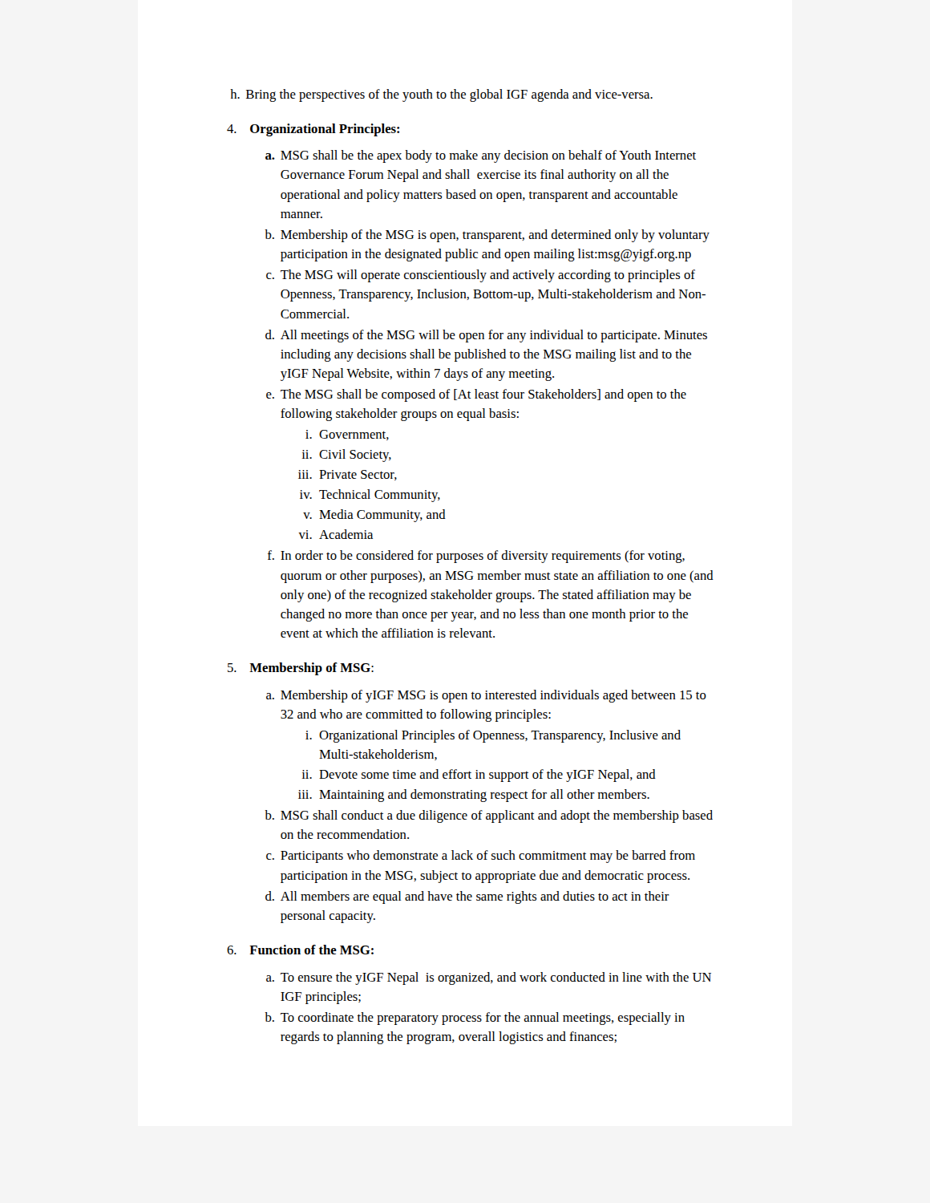Bring the perspectives of the youth to the global IGF agenda and vice-versa.
Organizational Principles:
MSG shall be the apex body to make any decision on behalf of Youth Internet Governance Forum Nepal and shall exercise its final authority on all the operational and policy matters based on open, transparent and accountable manner.
Membership of the MSG is open, transparent, and determined only by voluntary participation in the designated public and open mailing list:msg@yigf.org.np
The MSG will operate conscientiously and actively according to principles of Openness, Transparency, Inclusion, Bottom-up, Multi-stakeholderism and Non-Commercial.
All meetings of the MSG will be open for any individual to participate. Minutes including any decisions shall be published to the MSG mailing list and to the yIGF Nepal Website, within 7 days of any meeting.
The MSG shall be composed of [At least four Stakeholders] and open to the following stakeholder groups on equal basis:
Government,
Civil Society,
Private Sector,
Technical Community,
Media Community, and
Academia
In order to be considered for purposes of diversity requirements (for voting, quorum or other purposes), an MSG member must state an affiliation to one (and only one) of the recognized stakeholder groups. The stated affiliation may be changed no more than once per year, and no less than one month prior to the event at which the affiliation is relevant.
Membership of MSG:
Membership of yIGF MSG is open to interested individuals aged between 15 to 32 and who are committed to following principles:
Organizational Principles of Openness, Transparency, Inclusive and Multi-stakeholderism,
Devote some time and effort in support of the yIGF Nepal, and
Maintaining and demonstrating respect for all other members.
MSG shall conduct a due diligence of applicant and adopt the membership based on the recommendation.
Participants who demonstrate a lack of such commitment may be barred from participation in the MSG, subject to appropriate due and democratic process.
All members are equal and have the same rights and duties to act in their personal capacity.
Function of the MSG:
To ensure the yIGF Nepal is organized, and work conducted in line with the UN IGF principles;
To coordinate the preparatory process for the annual meetings, especially in regards to planning the program, overall logistics and finances;